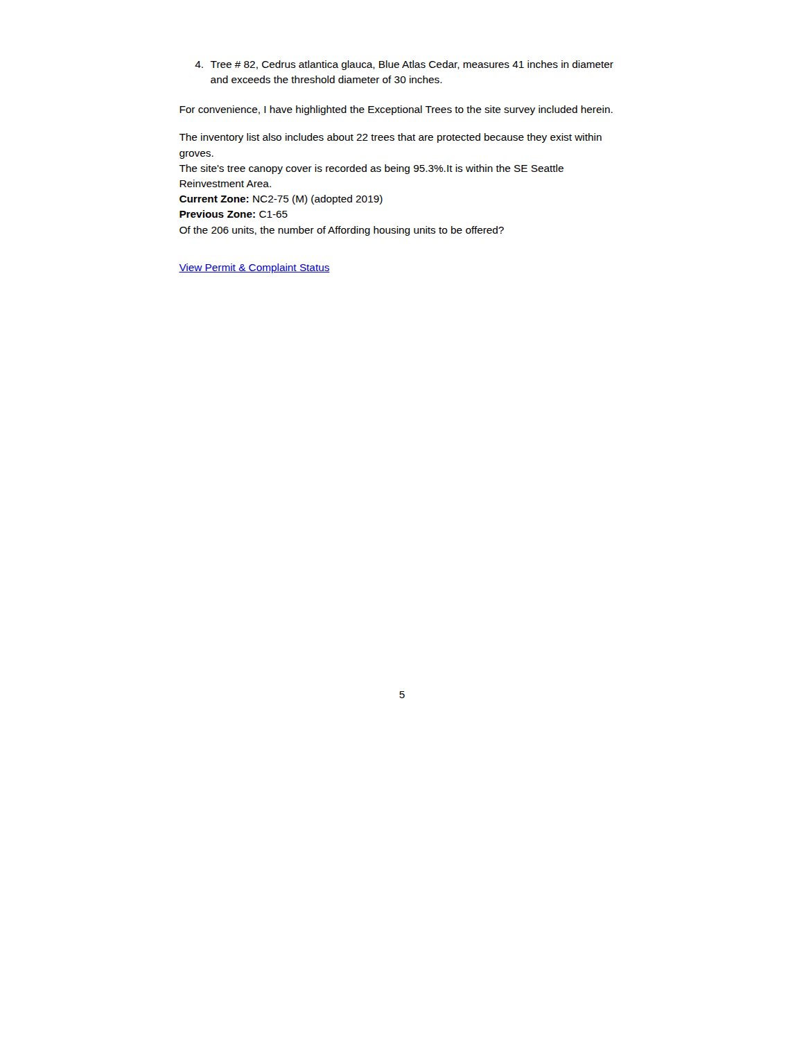Tree # 82, Cedrus atlantica glauca, Blue Atlas Cedar, measures 41 inches in diameter and exceeds the threshold diameter of 30 inches.
For convenience, I have highlighted the Exceptional Trees to the site survey included herein.
The inventory list also includes about 22 trees that are protected because they exist within groves.
The site's tree canopy cover is recorded as being 95.3%.It is within the SE Seattle Reinvestment Area.
Current Zone: NC2-75 (M) (adopted 2019)
Previous Zone: C1-65
Of the 206 units, the number of Affording housing units to be offered?
View Permit & Complaint Status
5